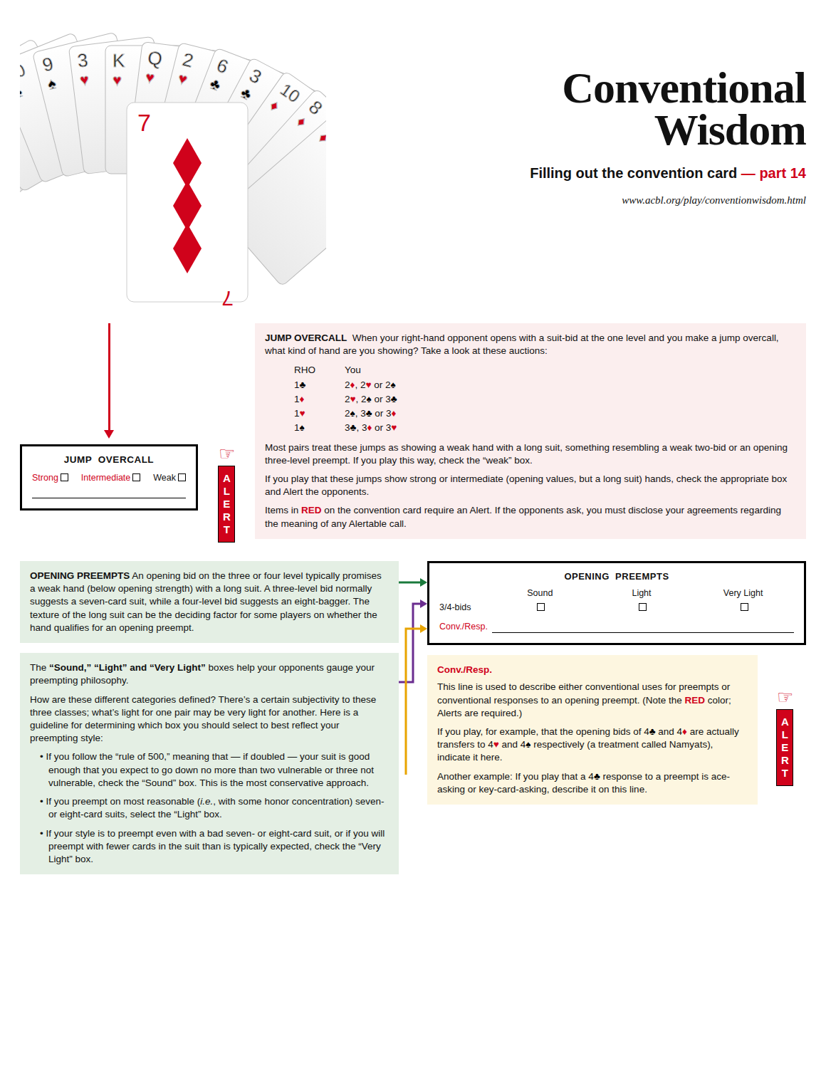K ♠ Q ♠ 10 ♠ 9 ♠ 3 ♥ K ♥ Q ♥ 2 ♥ 6 ♣ 3 ♣ 10 ♦ 8 ♦ 7 ♦ 7 7
Conventional
Wisdom
Filling out the convention card — part 14
www.acbl.org/play/conventionwisdom.html
JUMP OVERCALL
Strong Intermediate Weak
☞ ALERT
JUMP OVERCALL When your right-hand opponent opens with a suit-bid at the one level and you make a jump overcall, what kind of hand are you showing? Take a look at these auctions:
| RHO | You |
| --- | --- |
| 1 ♣ | 2 ♦ , 2 ♥ or 2 ♠ |
| 1 ♦ | 2 ♥ , 2 ♠ or 3 ♣ |
| 1 ♥ | 2 ♠ , 3 ♣ or 3 ♦ |
| 1 ♠ | 3 ♣ , 3 ♦ or 3 ♥ |
Most pairs treat these jumps as showing a weak hand with a long suit, something resembling a weak two-bid or an opening three-level preempt. If you play this way, check the “weak” box.
If you play that these jumps show strong or intermediate (opening values, but a long suit) hands, check the appropriate box and Alert the opponents.
Items in RED on the convention card require an Alert. If the opponents ask, you must disclose your agreements regarding the meaning of any Alertable call.
OPENING PREEMPTS An opening bid on the three or four level typically promises a weak hand (below opening strength) with a long suit. A three-level bid normally suggests a seven-card suit, while a four-level bid suggests an eight-bagger. The texture of the long suit can be the deciding factor for some players on whether the hand qualifies for an opening preempt.
The “Sound,” “Light” and “Very Light” boxes help your opponents gauge your preempting philosophy.
How are these different categories defined? There’s a certain subjectivity to these three classes; what’s light for one pair may be very light for another. Here is a guideline for determining which box you should select to best reflect your preempting style:
• If you follow the “rule of 500,” meaning that — if doubled — your suit is good enough that you expect to go down no more than two vulnerable or three not vulnerable, check the “Sound” box. This is the most conservative approach.
• If you preempt on most reasonable (i.e., with some honor concentration) seven- or eight-card suits, select the “Light” box.
• If your style is to preempt even with a bad seven- or eight-card suit, or if you will preempt with fewer cards in the suit than is typically expected, check the “Very Light” box.
OPENING PREEMPTS
Sound Light Very Light 3/4-bids
Conv./Resp.
Conv./Resp.
This line is used to describe either conventional uses for preempts or conventional responses to an opening preempt. (Note the RED color; Alerts are required.)
If you play, for example, that the opening bids of 4♣ and 4♦ are actually transfers to 4♥ and 4♠ respectively (a treatment called Namyats), indicate it here.
Another example: If you play that a 4♣ response to a preempt is ace-asking or key-card-asking, describe it on this line.
☞ ALERT